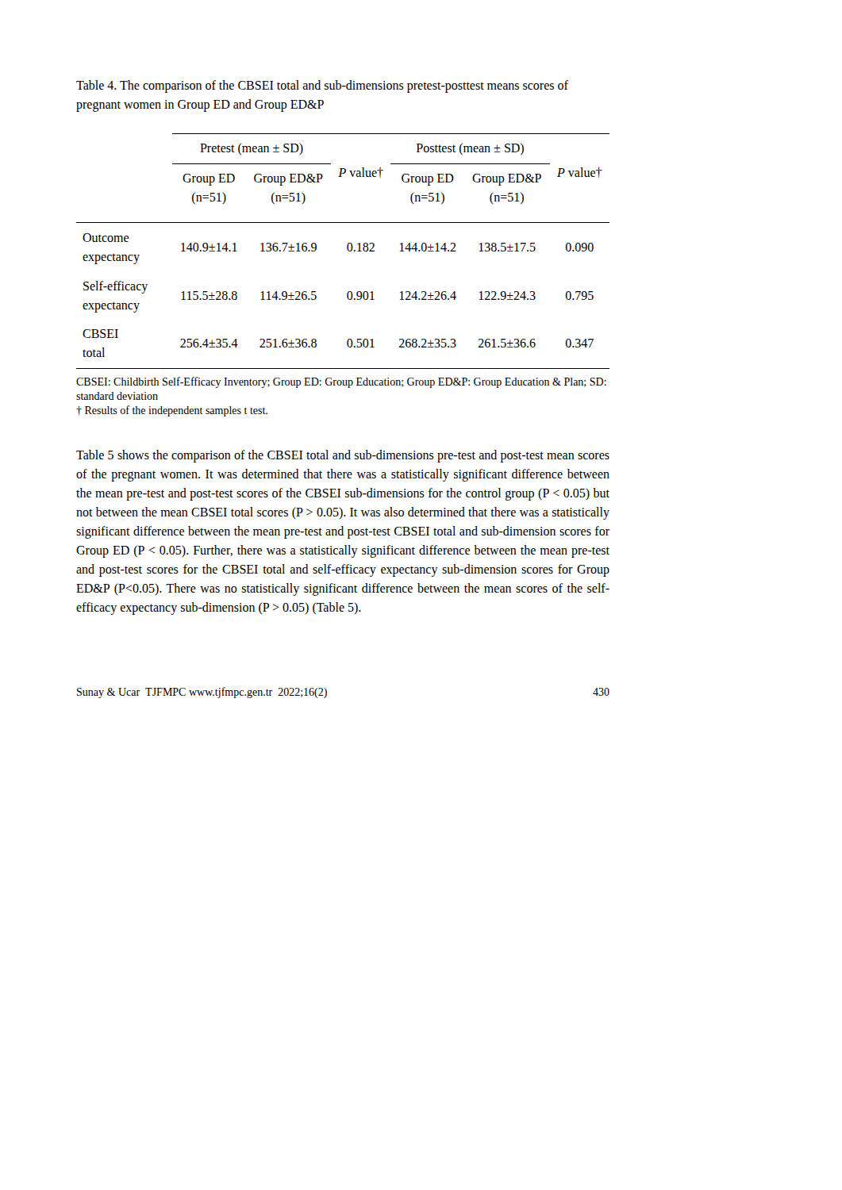Table 4. The comparison of the CBSEI total and sub-dimensions pretest-posttest means scores of pregnant women in Group ED and Group ED&P
| | Pretest (mean ± SD) | P value† | Posttest (mean ± SD) | P value† |
| --- | --- | --- | --- | --- |
| | Group ED (n=51) | Group ED&P (n=51) | Group ED (n=51) | Group ED&P (n=51) |
| Outcome expectancy | 140.9±14.1 | 136.7±16.9 | 0.182 | 144.0±14.2 | 138.5±17.5 | 0.090 |
| Self-efficacy expectancy | 115.5±28.8 | 114.9±26.5 | 0.901 | 124.2±26.4 | 122.9±24.3 | 0.795 |
| CBSEI total | 256.4±35.4 | 251.6±36.8 | 0.501 | 268.2±35.3 | 261.5±36.6 | 0.347 |
CBSEI: Childbirth Self-Efficacy Inventory; Group ED: Group Education; Group ED&P: Group Education & Plan; SD: standard deviation
† Results of the independent samples t test.
Table 5 shows the comparison of the CBSEI total and sub-dimensions pre-test and post-test mean scores of the pregnant women. It was determined that there was a statistically significant difference between the mean pre-test and post-test scores of the CBSEI sub-dimensions for the control group (P < 0.05) but not between the mean CBSEI total scores (P > 0.05). It was also determined that there was a statistically significant difference between the mean pre-test and post-test CBSEI total and sub-dimension scores for Group ED (P < 0.05). Further, there was a statistically significant difference between the mean pre-test and post-test scores for the CBSEI total and self-efficacy expectancy sub-dimension scores for Group ED&P (P<0.05). There was no statistically significant difference between the mean scores of the self-efficacy expectancy sub-dimension (P > 0.05) (Table 5).
Sunay & Ucar TJFMPC www.tjfmpc.gen.tr 2022;16(2) 430